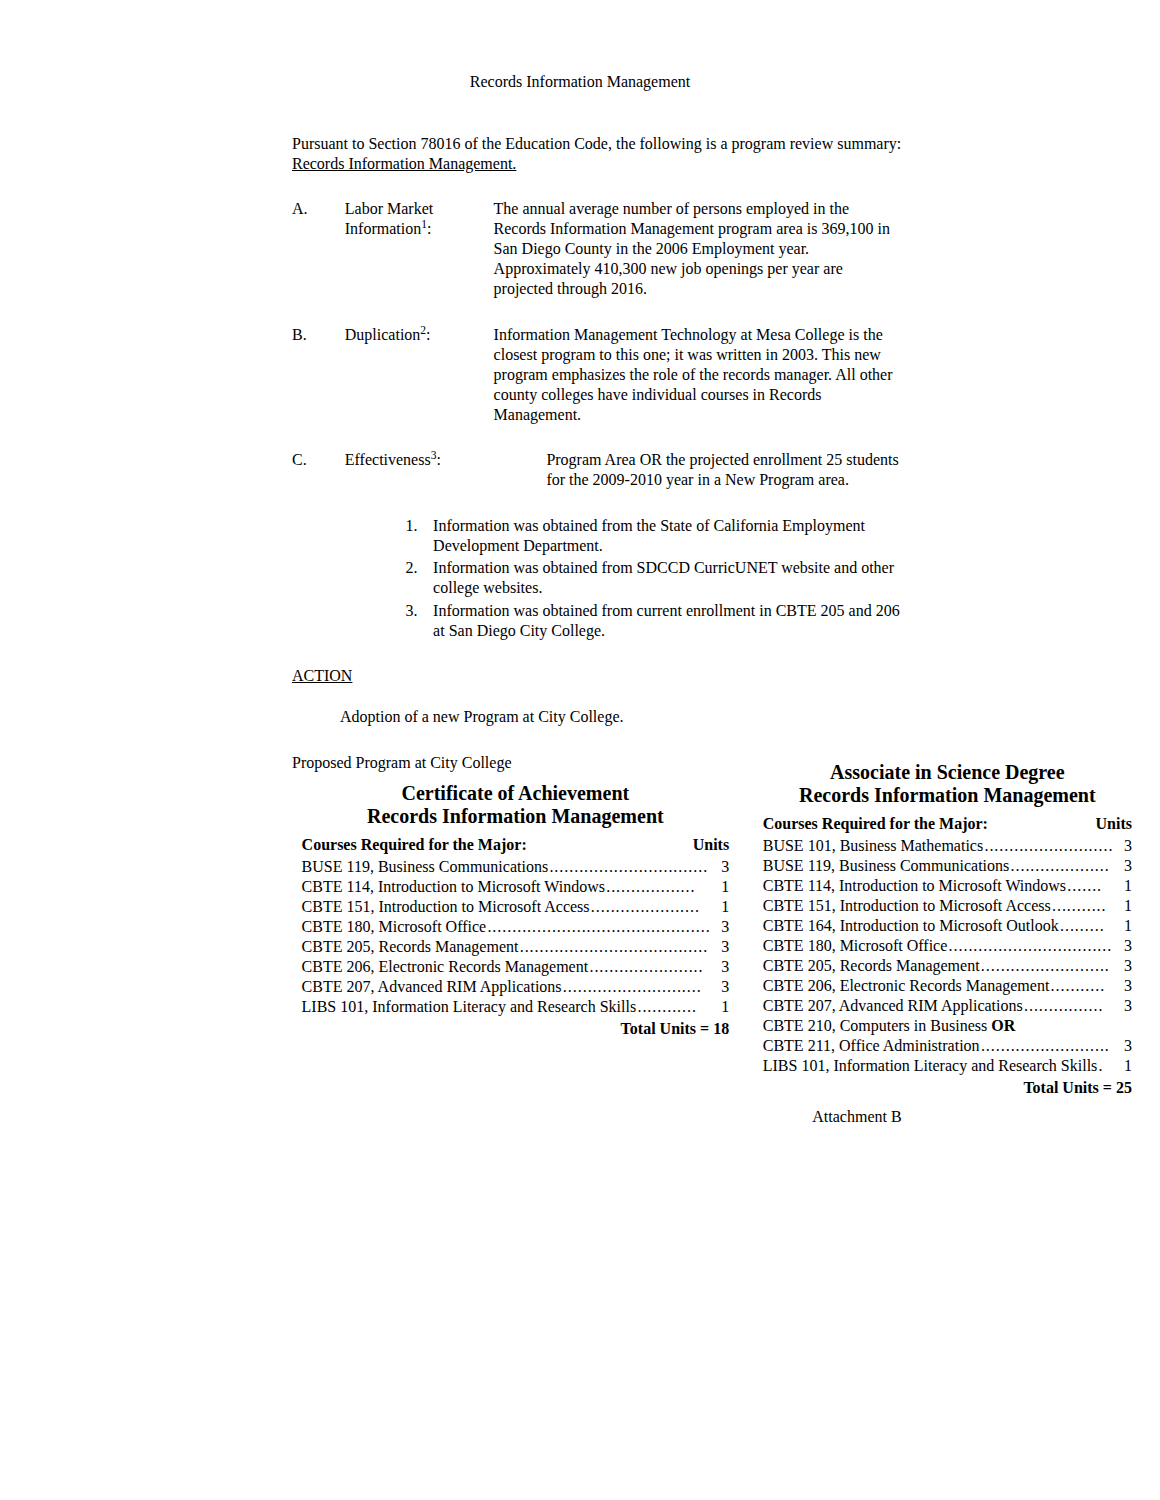Records Information Management
Pursuant to Section 78016 of the Education Code, the following is a program review summary:
Records Information Management.
A.
Labor Market Information1:
The annual average number of persons employed in the Records Information Management program area is 369,100 in San Diego County in the 2006 Employment year. Approximately 410,300 new job openings per year are projected through 2016.
B.
Duplication2:
Information Management Technology at Mesa College is the closest program to this one; it was written in 2003. This new program emphasizes the role of the records manager. All other county colleges have individual courses in Records Management.
C.
Effectiveness3:
Program Area OR the projected enrollment 25 students for the 2009-2010 year in a New Program area.
Information was obtained from the State of California Employment Development Department.
Information was obtained from SDCCD CurricUNET website and other college websites.
Information was obtained from current enrollment in CBTE 205 and 206 at San Diego City College.
ACTION
Adoption of a new Program at City College.
Proposed Program at City College
Certificate of Achievement
Records Information Management
Courses Required for the Major: Units
BUSE 119, Business Communications................................ 3
CBTE 114, Introduction to Microsoft Windows.................. 1
CBTE 151, Introduction to Microsoft Access...................... 1
CBTE 180, Microsoft Office............................................. 3
CBTE 205, Records Management...................................... 3
CBTE 206, Electronic Records Management....................... 3
CBTE 207, Advanced RIM Applications............................ 3
LIBS 101, Information Literacy and Research Skills............ 1
Total Units = 18
Associate in Science Degree
Records Information Management
Courses Required for the Major: Units
BUSE 101, Business Mathematics.......................... 3
BUSE 119, Business Communications.................... 3
CBTE 114, Introduction to Microsoft Windows....... 1
CBTE 151, Introduction to Microsoft Access........... 1
CBTE 164, Introduction to Microsoft Outlook......... 1
CBTE 180, Microsoft Office................................. 3
CBTE 205, Records Management.......................... 3
CBTE 206, Electronic Records Management........... 3
CBTE 207, Advanced RIM Applications................ 3
CBTE 210, Computers in Business OR
CBTE 211, Office Administration.......................... 3
LIBS 101, Information Literacy and Research Skills. 1
Total Units = 25
Attachment B